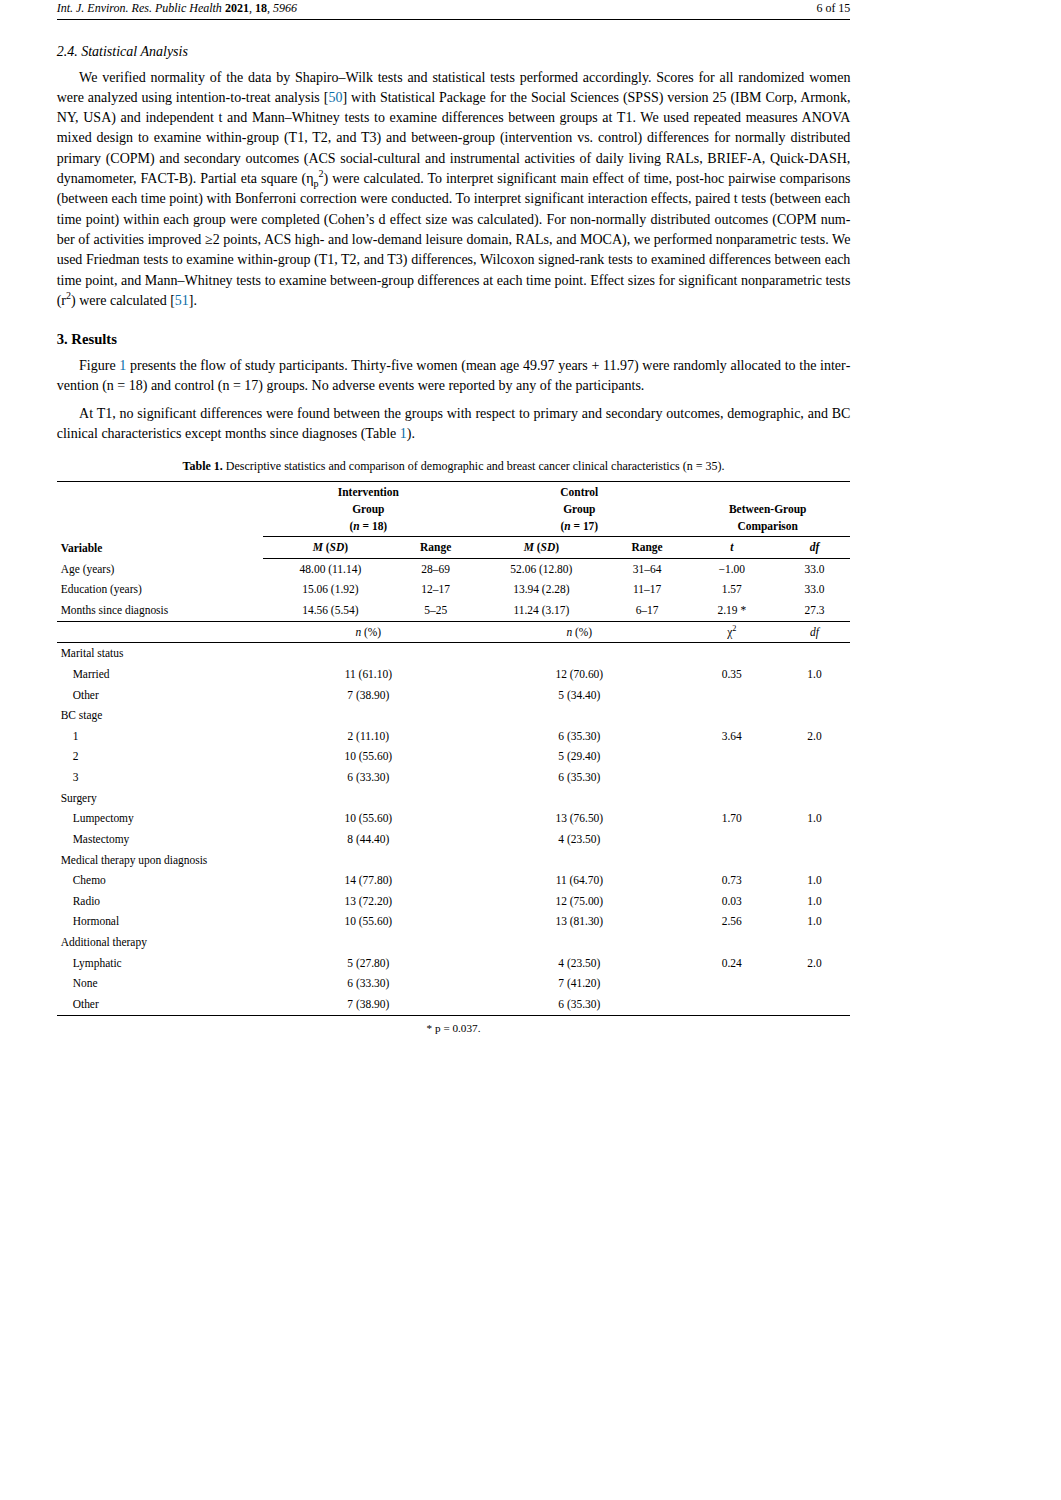Int. J. Environ. Res. Public Health 2021, 18, 5966
6 of 15
2.4. Statistical Analysis
We verified normality of the data by Shapiro–Wilk tests and statistical tests performed accordingly. Scores for all randomized women were analyzed using intention-to-treat analysis [50] with Statistical Package for the Social Sciences (SPSS) version 25 (IBM Corp, Armonk, NY, USA) and independent t and Mann–Whitney tests to examine differences between groups at T1. We used repeated measures ANOVA mixed design to examine within-group (T1, T2, and T3) and between-group (intervention vs. control) differences for normally distributed primary (COPM) and secondary outcomes (ACS social-cultural and instrumental activities of daily living RALs, BRIEF-A, Quick-DASH, dynamometer, FACT-B). Partial eta square (ηp2) were calculated. To interpret significant main effect of time, post-hoc pairwise comparisons (between each time point) with Bonferroni correction were conducted. To interpret significant interaction effects, paired t tests (between each time point) within each group were completed (Cohen’s d effect size was calculated). For non-normally distributed outcomes (COPM number of activities improved ≥2 points, ACS high- and low-demand leisure domain, RALs, and MOCA), we performed nonparametric tests. We used Friedman tests to examine within-group (T1, T2, and T3) differences, Wilcoxon signed-rank tests to examined differences between each time point, and Mann–Whitney tests to examine between-group differences at each time point. Effect sizes for significant nonparametric tests (r2) were calculated [51].
3. Results
Figure 1 presents the flow of study participants. Thirty-five women (mean age 49.97 years + 11.97) were randomly allocated to the intervention (n = 18) and control (n = 17) groups. No adverse events were reported by any of the participants.
At T1, no significant differences were found between the groups with respect to primary and secondary outcomes, demographic, and BC clinical characteristics except months since diagnoses (Table 1).
Table 1. Descriptive statistics and comparison of demographic and breast cancer clinical characteristics (n = 35).
| Variable | Intervention Group ( n = 18) | Control Group ( n = 17) | Between-Group Comparison |
| --- | --- | --- | --- |
| M ( SD ) | Range | M ( SD ) | Range | t | df |
| Age (years) | 48.00 (11.14) | 28–69 | 52.06 (12.80) | 31–64 | −1.00 | 33.0 |
| Education (years) | 15.06 (1.92) | 12–17 | 13.94 (2.28) | 11–17 | 1.57 | 33.0 |
| Months since diagnosis | 14.56 (5.54) | 5–25 | 11.24 (3.17) | 6–17 | 2.19 * | 27.3 |
| | n (%) | n (%) | χ 2 | df |
| Marital status | | | | |
| Married | 11 (61.10) | 12 (70.60) | 0.35 | 1.0 |
| Other | 7 (38.90) | 5 (34.40) | | |
| BC stage | | | | |
| 1 | 2 (11.10) | 6 (35.30) | 3.64 | 2.0 |
| 2 | 10 (55.60) | 5 (29.40) | | |
| 3 | 6 (33.30) | 6 (35.30) | | |
| Surgery | | | | |
| Lumpectomy | 10 (55.60) | 13 (76.50) | 1.70 | 1.0 |
| Mastectomy | 8 (44.40) | 4 (23.50) | | |
| Medical therapy upon diagnosis | | | | |
| Chemo | 14 (77.80) | 11 (64.70) | 0.73 | 1.0 |
| Radio | 13 (72.20) | 12 (75.00) | 0.03 | 1.0 |
| Hormonal | 10 (55.60) | 13 (81.30) | 2.56 | 1.0 |
| Additional therapy | | | | |
| Lymphatic | 5 (27.80) | 4 (23.50) | 0.24 | 2.0 |
| None | 6 (33.30) | 7 (41.20) | | |
| Other | 7 (38.90) | 6 (35.30) | | |
* p = 0.037.